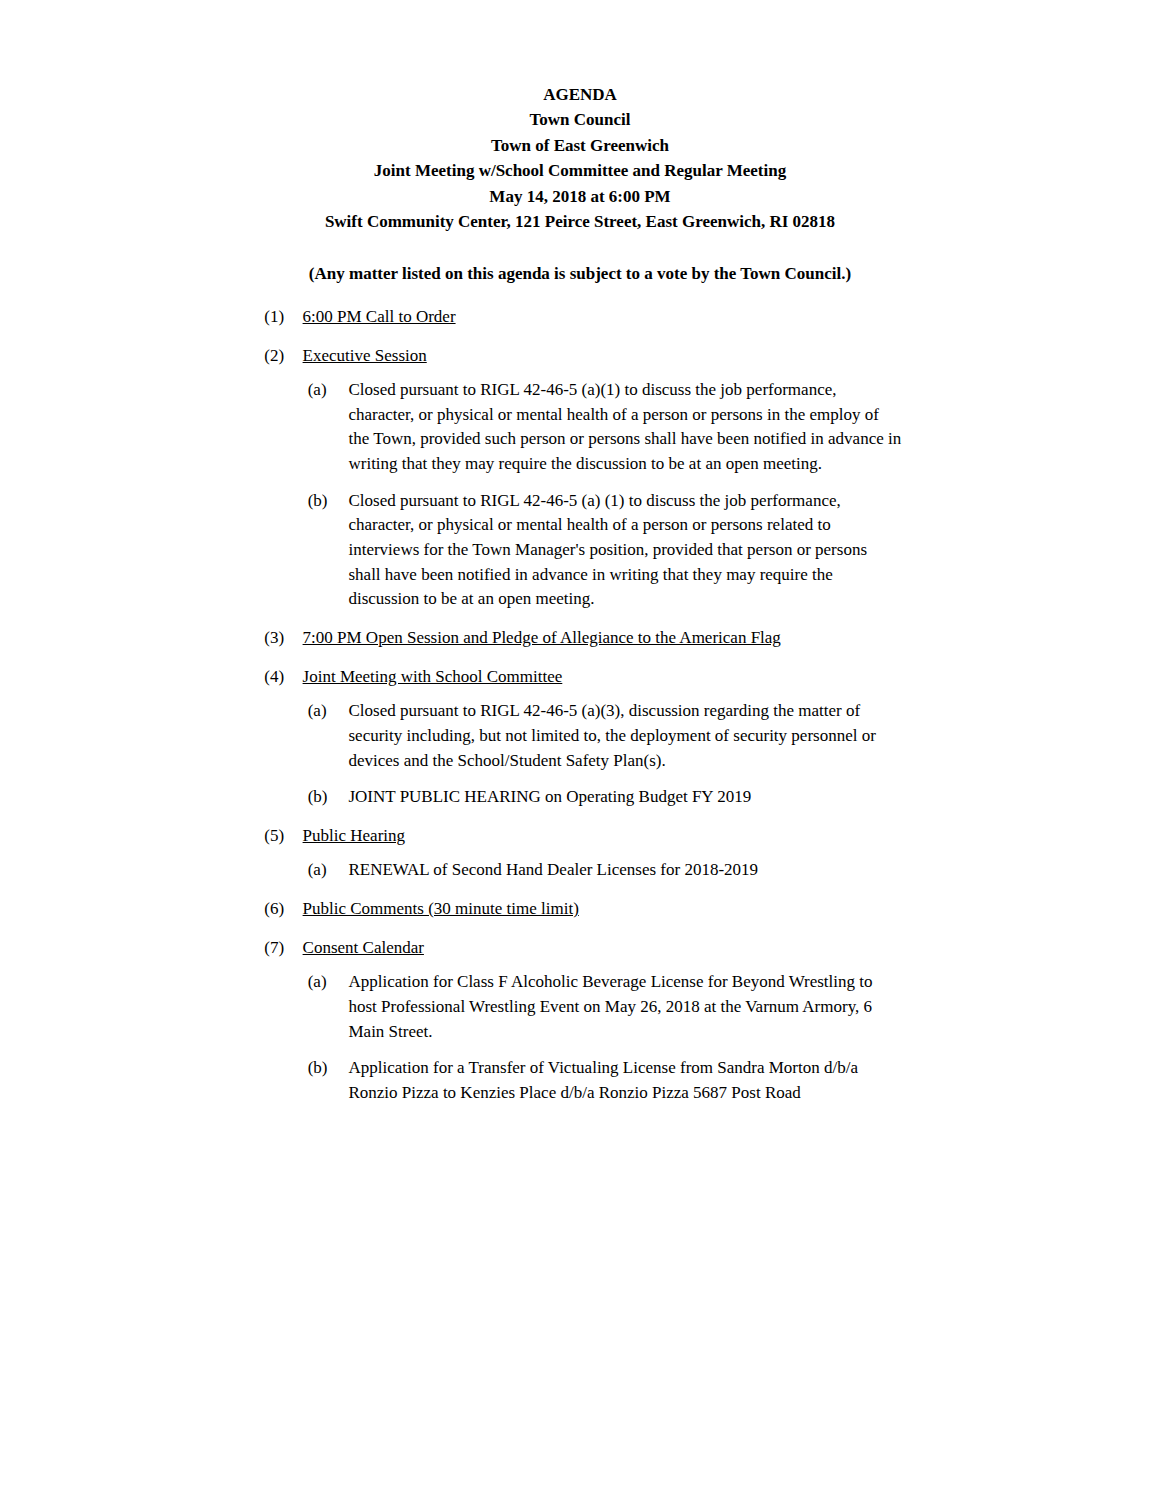AGENDA Town Council Town of East Greenwich Joint Meeting w/School Committee and Regular Meeting May 14, 2018 at 6:00 PM Swift Community Center, 121 Peirce Street, East Greenwich, RI 02818
(Any matter listed on this agenda is subject to a vote by the Town Council.)
(1) 6:00 PM Call to Order
(2) Executive Session
(a) Closed pursuant to RIGL 42-46-5 (a)(1) to discuss the job performance, character, or physical or mental health of a person or persons in the employ of the Town, provided such person or persons shall have been notified in advance in writing that they may require the discussion to be at an open meeting.
(b) Closed pursuant to RIGL 42-46-5 (a) (1) to discuss the job performance, character, or physical or mental health of a person or persons related to interviews for the Town Manager's position, provided that person or persons shall have been notified in advance in writing that they may require the discussion to be at an open meeting.
(3) 7:00 PM Open Session and Pledge of Allegiance to the American Flag
(4) Joint Meeting with School Committee
(a) Closed pursuant to RIGL 42-46-5 (a)(3), discussion regarding the matter of security including, but not limited to, the deployment of security personnel or devices and the School/Student Safety Plan(s).
(b) JOINT PUBLIC HEARING on Operating Budget FY 2019
(5) Public Hearing
(a) RENEWAL of Second Hand Dealer Licenses for 2018-2019
(6) Public Comments (30 minute time limit)
(7) Consent Calendar
(a) Application for Class F Alcoholic Beverage License for Beyond Wrestling to host Professional Wrestling Event on May 26, 2018 at the Varnum Armory, 6 Main Street.
(b) Application for a Transfer of Victualing License from Sandra Morton d/b/a Ronzio Pizza to Kenzies Place d/b/a Ronzio Pizza 5687 Post Road